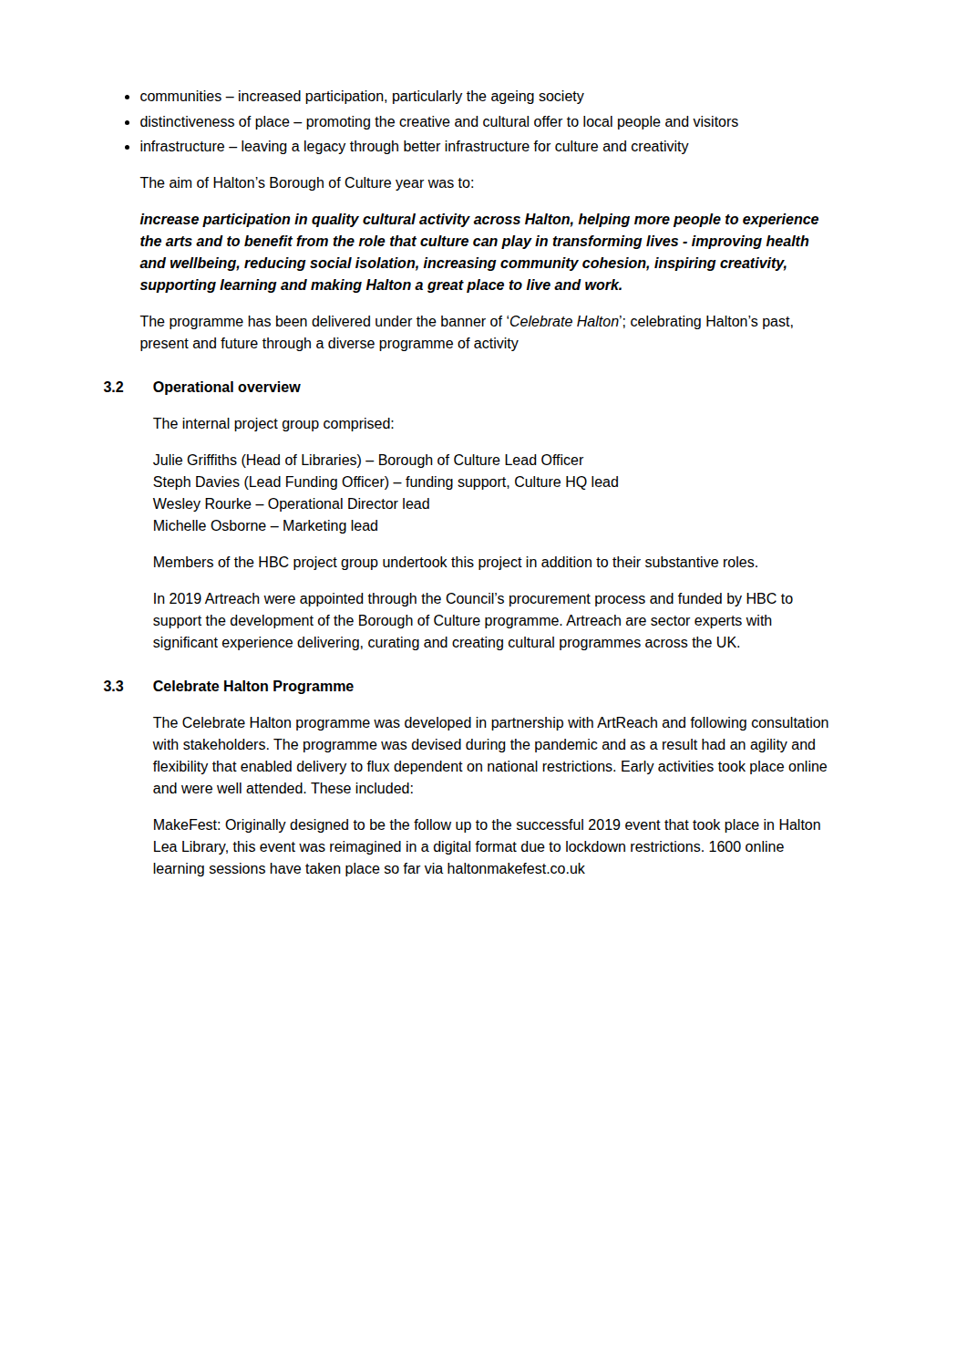communities – increased participation, particularly the ageing society
distinctiveness of place – promoting the creative and cultural offer to local people and visitors
infrastructure – leaving a legacy through better infrastructure for culture and creativity
The aim of Halton’s Borough of Culture year was to:
increase participation in quality cultural activity across Halton, helping more people to experience the arts and to benefit from the role that culture can play in transforming lives - improving health and wellbeing, reducing social isolation, increasing community cohesion, inspiring creativity, supporting learning and making Halton a great place to live and work.
The programme has been delivered under the banner of ‘Celebrate Halton’; celebrating Halton’s past, present and future through a diverse programme of activity
3.2 Operational overview
The internal project group comprised:
Julie Griffiths (Head of Libraries) – Borough of Culture Lead Officer
Steph Davies (Lead Funding Officer) – funding support, Culture HQ lead
Wesley Rourke – Operational Director lead
Michelle Osborne – Marketing lead
Members of the HBC project group undertook this project in addition to their substantive roles.
In 2019 Artreach were appointed through the Council’s procurement process and funded by HBC to support the development of the Borough of Culture programme. Artreach are sector experts with significant experience delivering, curating and creating cultural programmes across the UK.
3.3 Celebrate Halton Programme
The Celebrate Halton programme was developed in partnership with ArtReach and following consultation with stakeholders. The programme was devised during the pandemic and as a result had an agility and flexibility that enabled delivery to flux dependent on national restrictions. Early activities took place online and were well attended. These included:
MakeFest: Originally designed to be the follow up to the successful 2019 event that took place in Halton Lea Library, this event was reimagined in a digital format due to lockdown restrictions. 1600 online learning sessions have taken place so far via haltonmakefest.co.uk